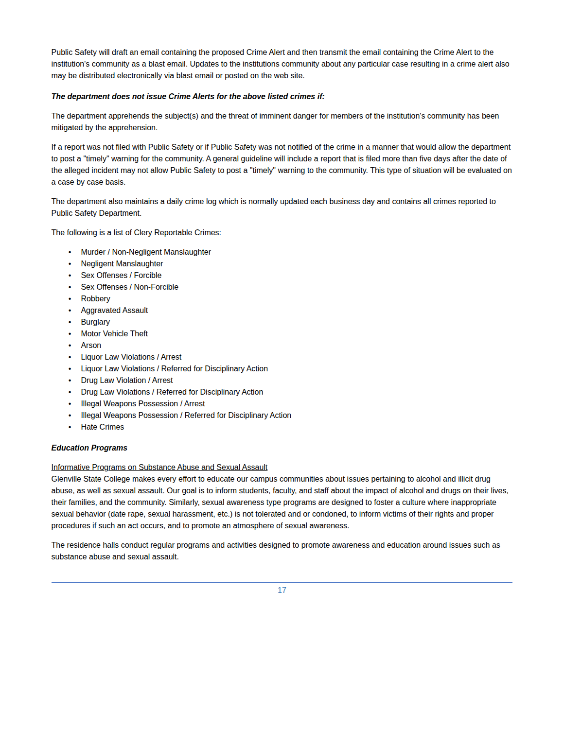Public Safety will draft an email containing the proposed Crime Alert and then transmit the email containing the Crime Alert to the institution's community as a blast email. Updates to the institutions community about any particular case resulting in a crime alert also may be distributed electronically via blast email or posted on the web site.
The department does not issue Crime Alerts for the above listed crimes if:
The department apprehends the subject(s) and the threat of imminent danger for members of the institution's community has been mitigated by the apprehension.
If a report was not filed with Public Safety or if Public Safety was not notified of the crime in a manner that would allow the department to post a "timely" warning for the community. A general guideline will include a report that is filed more than five days after the date of the alleged incident may not allow Public Safety to post a "timely" warning to the community. This type of situation will be evaluated on a case by case basis.
The department also maintains a daily crime log which is normally updated each business day and contains all crimes reported to Public Safety Department.
The following is a list of Clery Reportable Crimes:
Murder / Non-Negligent Manslaughter
Negligent Manslaughter
Sex Offenses / Forcible
Sex Offenses / Non-Forcible
Robbery
Aggravated Assault
Burglary
Motor Vehicle Theft
Arson
Liquor Law Violations / Arrest
Liquor Law Violations / Referred for Disciplinary Action
Drug Law Violation / Arrest
Drug Law Violations / Referred for Disciplinary Action
Illegal Weapons Possession / Arrest
Illegal Weapons Possession / Referred for Disciplinary Action
Hate Crimes
Education Programs
Informative Programs on Substance Abuse and Sexual Assault
Glenville State College makes every effort to educate our campus communities about issues pertaining to alcohol and illicit drug abuse, as well as sexual assault. Our goal is to inform students, faculty, and staff about the impact of alcohol and drugs on their lives, their families, and the community. Similarly, sexual awareness type programs are designed to foster a culture where inappropriate sexual behavior (date rape, sexual harassment, etc.) is not tolerated and or condoned, to inform victims of their rights and proper procedures if such an act occurs, and to promote an atmosphere of sexual awareness.
The residence halls conduct regular programs and activities designed to promote awareness and education around issues such as substance abuse and sexual assault.
17